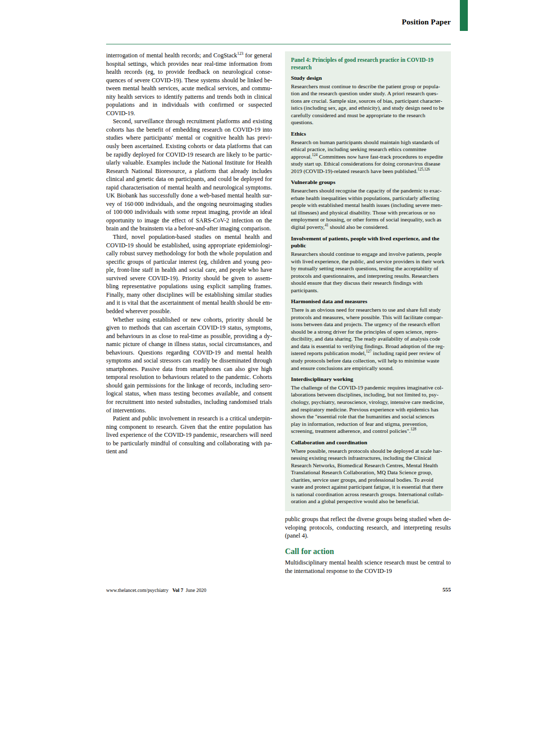Position Paper
interrogation of mental health records; and CogStack123 for general hospital settings, which provides near real-time information from health records (eg, to provide feedback on neurological consequences of severe COVID-19). These systems should be linked between mental health services, acute medical services, and community health services to identify patterns and trends both in clinical populations and in individuals with confirmed or suspected COVID-19.
Second, surveillance through recruitment platforms and existing cohorts has the benefit of embedding research on COVID-19 into studies where participants' mental or cognitive health has previously been ascertained. Existing cohorts or data platforms that can be rapidly deployed for COVID-19 research are likely to be particularly valuable. Examples include the National Institute for Health Research National Bioresource, a platform that already includes clinical and genetic data on participants, and could be deployed for rapid characterisation of mental health and neurological symptoms. UK Biobank has successfully done a web-based mental health survey of 160 000 individuals, and the ongoing neuroimaging studies of 100 000 individuals with some repeat imaging, provide an ideal opportunity to image the effect of SARS-CoV-2 infection on the brain and the brainstem via a before-and-after imaging comparison.
Third, novel population-based studies on mental health and COVID-19 should be established, using appropriate epidemiologically robust survey methodology for both the whole population and specific groups of particular interest (eg, children and young people, front-line staff in health and social care, and people who have survived severe COVID-19). Priority should be given to assembling representative populations using explicit sampling frames. Finally, many other disciplines will be establishing similar studies and it is vital that the ascertainment of mental health should be embedded wherever possible.
Whether using established or new cohorts, priority should be given to methods that can ascertain COVID-19 status, symptoms, and behaviours in as close to real-time as possible, providing a dynamic picture of change in illness status, social circumstances, and behaviours. Questions regarding COVID-19 and mental health symptoms and social stressors can readily be disseminated through smartphones. Passive data from smartphones can also give high temporal resolution to behaviours related to the pandemic. Cohorts should gain permissions for the linkage of records, including serological status, when mass testing becomes available, and consent for recruitment into nested substudies, including randomised trials of interventions.
Patient and public involvement in research is a critical underpinning component to research. Given that the entire population has lived experience of the COVID-19 pandemic, researchers will need to be particularly mindful of consulting and collaborating with patient and
Panel 4: Principles of good research practice in COVID-19 research
Study design
Researchers must continue to describe the patient group or population and the research question under study. A priori research questions are crucial. Sample size, sources of bias, participant characteristics (including sex, age, and ethnicity), and study design need to be carefully considered and must be appropriate to the research questions.
Ethics
Research on human participants should maintain high standards of ethical practice, including seeking research ethics committee approval.124 Committees now have fast-track procedures to expedite study start up. Ethical considerations for doing coronavirus disease 2019 (COVID-19)-related research have been published.125,126
Vulnerable groups
Researchers should recognise the capacity of the pandemic to exacerbate health inequalities within populations, particularly affecting people with established mental health issues (including severe mental illnesses) and physical disability. Those with precarious or no employment or housing, or other forms of social inequality, such as digital poverty,41 should also be considered.
Involvement of patients, people with lived experience, and the public
Researchers should continue to engage and involve patients, people with lived experience, the public, and service providers in their work by mutually setting research questions, testing the acceptability of protocols and questionnaires, and interpreting results. Researchers should ensure that they discuss their research findings with participants.
Harmonised data and measures
There is an obvious need for researchers to use and share full study protocols and measures, where possible. This will facilitate comparisons between data and projects. The urgency of the research effort should be a strong driver for the principles of open science, reproducibility, and data sharing. The ready availability of analysis code and data is essential to verifying findings. Broad adoption of the registered reports publication model,127 including rapid peer review of study protocols before data collection, will help to minimise waste and ensure conclusions are empirically sound.
Interdisciplinary working
The challenge of the COVID-19 pandemic requires imaginative collaborations between disciplines, including, but not limited to, psychology, psychiatry, neuroscience, virology, intensive care medicine, and respiratory medicine. Previous experience with epidemics has shown the "essential role that the humanities and social sciences play in information, reduction of fear and stigma, prevention, screening, treatment adherence, and control policies".128
Collaboration and coordination
Where possible, research protocols should be deployed at scale harnessing existing research infrastructures, including the Clinical Research Networks, Biomedical Research Centres, Mental Health Translational Research Collaboration, MQ Data Science group, charities, service user groups, and professional bodies. To avoid waste and protect against participant fatigue, it is essential that there is national coordination across research groups. International collaboration and a global perspective would also be beneficial.
public groups that reflect the diverse groups being studied when developing protocols, conducting research, and interpreting results (panel 4).
Call for action
Multidisciplinary mental health science research must be central to the international response to the COVID-19
www.thelancet.com/psychiatry Vol 7 June 2020
555